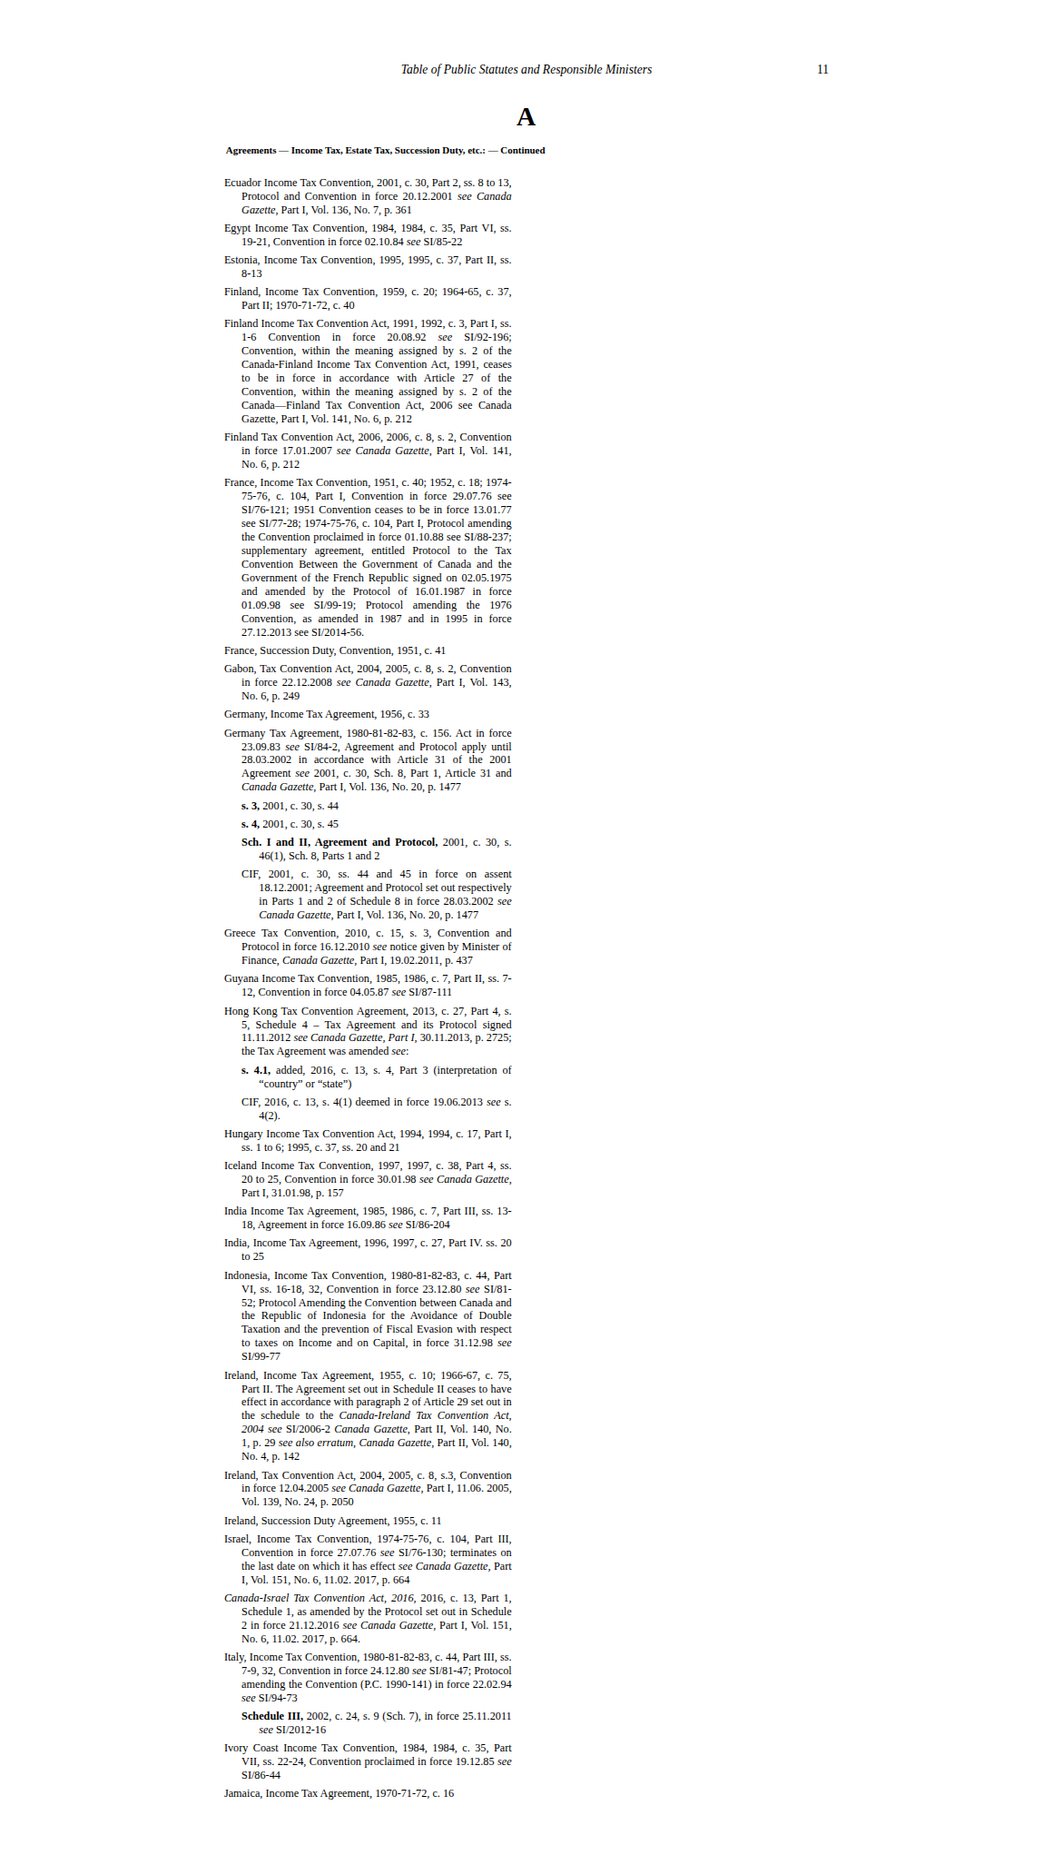Table of Public Statutes and Responsible Ministers
11
A
Agreements — Income Tax, Estate Tax, Succession Duty, etc.: — Continued
Ecuador Income Tax Convention, 2001, c. 30, Part 2, ss. 8 to 13, Protocol and Convention in force 20.12.2001 see Canada Gazette, Part I, Vol. 136, No. 7, p. 361
Egypt Income Tax Convention, 1984, 1984, c. 35, Part VI, ss. 19-21, Convention in force 02.10.84 see SI/85-22
Estonia, Income Tax Convention, 1995, 1995, c. 37, Part II, ss. 8-13
Finland, Income Tax Convention, 1959, c. 20; 1964-65, c. 37, Part II; 1970-71-72, c. 40
Finland Income Tax Convention Act, 1991, 1992, c. 3, Part I, ss. 1-6 Convention in force 20.08.92 see SI/92-196; Convention, within the meaning assigned by s. 2 of the Canada-Finland Income Tax Convention Act, 1991, ceases to be in force in accordance with Article 27 of the Convention, within the meaning assigned by s. 2 of the Canada—Finland Tax Convention Act, 2006 see Canada Gazette, Part I, Vol. 141, No. 6, p. 212
Finland Tax Convention Act, 2006, 2006, c. 8, s. 2, Convention in force 17.01.2007 see Canada Gazette, Part I, Vol. 141, No. 6, p. 212
France, Income Tax Convention, 1951, c. 40; 1952, c. 18; 1974-75-76, c. 104, Part I, Convention in force 29.07.76 see SI/76-121; 1951 Convention ceases to be in force 13.01.77 see SI/77-28; 1974-75-76, c. 104, Part I, Protocol amending the Convention proclaimed in force 01.10.88 see SI/88-237; supplementary agreement, entitled Protocol to the Tax Convention Between the Government of Canada and the Government of the French Republic signed on 02.05.1975 and amended by the Protocol of 16.01.1987 in force 01.09.98 see SI/99-19; Protocol amending the 1976 Convention, as amended in 1987 and in 1995 in force 27.12.2013 see SI/2014-56.
France, Succession Duty, Convention, 1951, c. 41
Gabon, Tax Convention Act, 2004, 2005, c. 8, s. 2, Convention in force 22.12.2008 see Canada Gazette, Part I, Vol. 143, No. 6, p. 249
Germany, Income Tax Agreement, 1956, c. 33
Germany Tax Agreement, 1980-81-82-83, c. 156. Act in force 23.09.83 see SI/84-2, Agreement and Protocol apply until 28.03.2002 in accordance with Article 31 of the 2001 Agreement see 2001, c. 30, Sch. 8, Part 1, Article 31 and Canada Gazette, Part I, Vol. 136, No. 20, p. 1477
s. 3, 2001, c. 30, s. 44
s. 4, 2001, c. 30, s. 45
Sch. I and II, Agreement and Protocol, 2001, c. 30, s. 46(1), Sch. 8, Parts 1 and 2
CIF, 2001, c. 30, ss. 44 and 45 in force on assent 18.12.2001; Agreement and Protocol set out respectively in Parts 1 and 2 of Schedule 8 in force 28.03.2002 see Canada Gazette, Part I, Vol. 136, No. 20, p. 1477
Greece Tax Convention, 2010, c. 15, s. 3, Convention and Protocol in force 16.12.2010 see notice given by Minister of Finance, Canada Gazette, Part I, 19.02.2011, p. 437
Guyana Income Tax Convention, 1985, 1986, c. 7, Part II, ss. 7-12, Convention in force 04.05.87 see SI/87-111
Hong Kong Tax Convention Agreement, 2013, c. 27, Part 4, s. 5, Schedule 4 – Tax Agreement and its Protocol signed 11.11.2012 see Canada Gazette, Part I, 30.11.2013, p. 2725; the Tax Agreement was amended see:
s. 4.1, added, 2016, c. 13, s. 4, Part 3 (interpretation of “country” or “state”)
CIF, 2016, c. 13, s. 4(1) deemed in force 19.06.2013 see s. 4(2).
Hungary Income Tax Convention Act, 1994, 1994, c. 17, Part I, ss. 1 to 6; 1995, c. 37, ss. 20 and 21
Iceland Income Tax Convention, 1997, 1997, c. 38, Part 4, ss. 20 to 25, Convention in force 30.01.98 see Canada Gazette, Part I, 31.01.98, p. 157
India Income Tax Agreement, 1985, 1986, c. 7, Part III, ss. 13-18, Agreement in force 16.09.86 see SI/86-204
India, Income Tax Agreement, 1996, 1997, c. 27, Part IV. ss. 20 to 25
Indonesia, Income Tax Convention, 1980-81-82-83, c. 44, Part VI, ss. 16-18, 32, Convention in force 23.12.80 see SI/81-52; Protocol Amending the Convention between Canada and the Republic of Indonesia for the Avoidance of Double Taxation and the prevention of Fiscal Evasion with respect to taxes on Income and on Capital, in force 31.12.98 see SI/99-77
Ireland, Income Tax Agreement, 1955, c. 10; 1966-67, c. 75, Part II. The Agreement set out in Schedule II ceases to have effect in accordance with paragraph 2 of Article 29 set out in the schedule to the Canada-Ireland Tax Convention Act, 2004 see SI/2006-2 Canada Gazette, Part II, Vol. 140, No. 1, p. 29 see also erratum, Canada Gazette, Part II, Vol. 140, No. 4, p. 142
Ireland, Tax Convention Act, 2004, 2005, c. 8, s.3, Convention in force 12.04.2005 see Canada Gazette, Part I, 11.06. 2005, Vol. 139, No. 24, p. 2050
Ireland, Succession Duty Agreement, 1955, c. 11
Israel, Income Tax Convention, 1974-75-76, c. 104, Part III, Convention in force 27.07.76 see SI/76-130; terminates on the last date on which it has effect see Canada Gazette, Part I, Vol. 151, No. 6, 11.02. 2017, p. 664
Canada-Israel Tax Convention Act, 2016, 2016, c. 13, Part 1, Schedule 1, as amended by the Protocol set out in Schedule 2 in force 21.12.2016 see Canada Gazette, Part I, Vol. 151, No. 6, 11.02. 2017, p. 664.
Italy, Income Tax Convention, 1980-81-82-83, c. 44, Part III, ss. 7-9, 32, Convention in force 24.12.80 see SI/81-47; Protocol amending the Convention (P.C. 1990-141) in force 22.02.94 see SI/94-73
Schedule III, 2002, c. 24, s. 9 (Sch. 7), in force 25.11.2011 see SI/2012-16
Ivory Coast Income Tax Convention, 1984, 1984, c. 35, Part VII, ss. 22-24, Convention proclaimed in force 19.12.85 see SI/86-44
Jamaica, Income Tax Agreement, 1970-71-72, c. 16